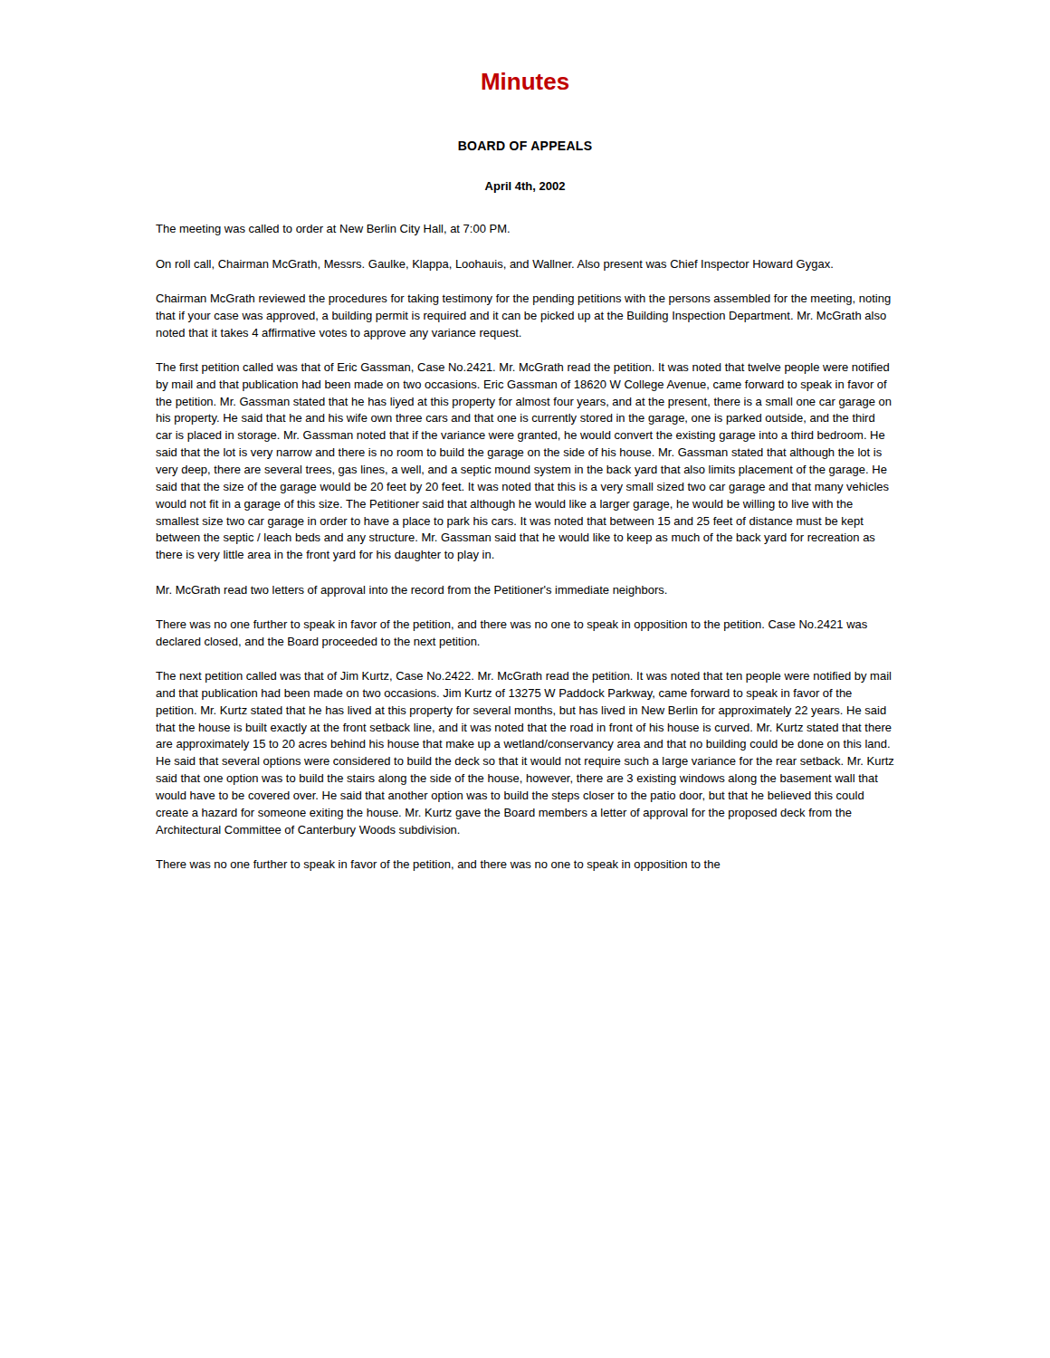Minutes
BOARD OF APPEALS
April 4th, 2002
The meeting was called to order at New Berlin City Hall, at 7:00 PM.
On roll call, Chairman McGrath, Messrs. Gaulke, Klappa, Loohauis, and Wallner. Also present was Chief Inspector Howard Gygax.
Chairman McGrath reviewed the procedures for taking testimony for the pending petitions with the persons assembled for the meeting, noting that if your case was approved, a building permit is required and it can be picked up at the Building Inspection Department. Mr. McGrath also noted that it takes 4 affirmative votes to approve any variance request.
The first petition called was that of Eric Gassman, Case No.2421. Mr. McGrath read the petition. It was noted that twelve people were notified by mail and that publication had been made on two occasions. Eric Gassman of 18620 W College Avenue, came forward to speak in favor of the petition. Mr. Gassman stated that he has liyed at this property for almost four years, and at the present, there is a small one car garage on his property. He said that he and his wife own three cars and that one is currently stored in the garage, one is parked outside, and the third car is placed in storage. Mr. Gassman noted that if the variance were granted, he would convert the existing garage into a third bedroom. He said that the lot is very narrow and there is no room to build the garage on the side of his house. Mr. Gassman stated that although the lot is very deep, there are several trees, gas lines, a well, and a septic mound system in the back yard that also limits placement of the garage. He said that the size of the garage would be 20 feet by 20 feet. It was noted that this is a very small sized two car garage and that many vehicles would not fit in a garage of this size. The Petitioner said that although he would like a larger garage, he would be willing to live with the smallest size two car garage in order to have a place to park his cars. It was noted that between 15 and 25 feet of distance must be kept between the septic / leach beds and any structure. Mr. Gassman said that he would like to keep as much of the back yard for recreation as there is very little area in the front yard for his daughter to play in.
Mr. McGrath read two letters of approval into the record from the Petitioner's immediate neighbors.
There was no one further to speak in favor of the petition, and there was no one to speak in opposition to the petition. Case No.2421 was declared closed, and the Board proceeded to the next petition.
The next petition called was that of Jim Kurtz, Case No.2422. Mr. McGrath read the petition. It was noted that ten people were notified by mail and that publication had been made on two occasions. Jim Kurtz of 13275 W Paddock Parkway, came forward to speak in favor of the petition. Mr. Kurtz stated that he has lived at this property for several months, but has lived in New Berlin for approximately 22 years. He said that the house is built exactly at the front setback line, and it was noted that the road in front of his house is curved. Mr. Kurtz stated that there are approximately 15 to 20 acres behind his house that make up a wetland/conservancy area and that no building could be done on this land. He said that several options were considered to build the deck so that it would not require such a large variance for the rear setback. Mr. Kurtz said that one option was to build the stairs along the side of the house, however, there are 3 existing windows along the basement wall that would have to be covered over. He said that another option was to build the steps closer to the patio door, but that he believed this could create a hazard for someone exiting the house. Mr. Kurtz gave the Board members a letter of approval for the proposed deck from the Architectural Committee of Canterbury Woods subdivision.
There was no one further to speak in favor of the petition, and there was no one to speak in opposition to the